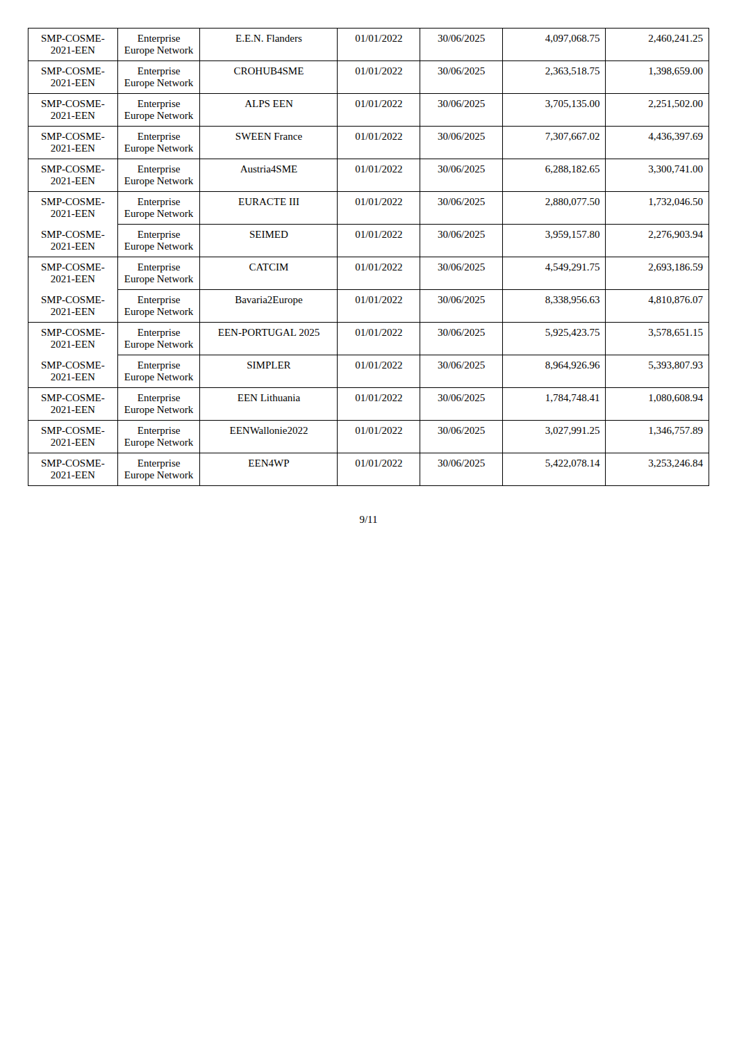| SMP-COSME-2021-EEN | Enterprise Europe Network | E.E.N. Flanders | 01/01/2022 | 30/06/2025 | 4,097,068.75 | 2,460,241.25 |
| SMP-COSME-2021-EEN | Enterprise Europe Network | CROHUB4SME | 01/01/2022 | 30/06/2025 | 2,363,518.75 | 1,398,659.00 |
| SMP-COSME-2021-EEN | Enterprise Europe Network | ALPS EEN | 01/01/2022 | 30/06/2025 | 3,705,135.00 | 2,251,502.00 |
| SMP-COSME-2021-EEN | Enterprise Europe Network | SWEEN France | 01/01/2022 | 30/06/2025 | 7,307,667.02 | 4,436,397.69 |
| SMP-COSME-2021-EEN | Enterprise Europe Network | Austria4SME | 01/01/2022 | 30/06/2025 | 6,288,182.65 | 3,300,741.00 |
| SMP-COSME-2021-EEN | Enterprise Europe Network | EURACTE III | 01/01/2022 | 30/06/2025 | 2,880,077.50 | 1,732,046.50 |
| SMP-COSME-2021-EEN | Enterprise Europe Network | SEIMED | 01/01/2022 | 30/06/2025 | 3,959,157.80 | 2,276,903.94 |
| SMP-COSME-2021-EEN | Enterprise Europe Network | CATCIM | 01/01/2022 | 30/06/2025 | 4,549,291.75 | 2,693,186.59 |
| SMP-COSME-2021-EEN | Enterprise Europe Network | Bavaria2Europe | 01/01/2022 | 30/06/2025 | 8,338,956.63 | 4,810,876.07 |
| SMP-COSME-2021-EEN | Enterprise Europe Network | EEN-PORTUGAL 2025 | 01/01/2022 | 30/06/2025 | 5,925,423.75 | 3,578,651.15 |
| SMP-COSME-2021-EEN | Enterprise Europe Network | SIMPLER | 01/01/2022 | 30/06/2025 | 8,964,926.96 | 5,393,807.93 |
| SMP-COSME-2021-EEN | Enterprise Europe Network | EEN Lithuania | 01/01/2022 | 30/06/2025 | 1,784,748.41 | 1,080,608.94 |
| SMP-COSME-2021-EEN | Enterprise Europe Network | EENWallonie2022 | 01/01/2022 | 30/06/2025 | 3,027,991.25 | 1,346,757.89 |
| SMP-COSME-2021-EEN | Enterprise Europe Network | EEN4WP | 01/01/2022 | 30/06/2025 | 5,422,078.14 | 3,253,246.84 |
9/11